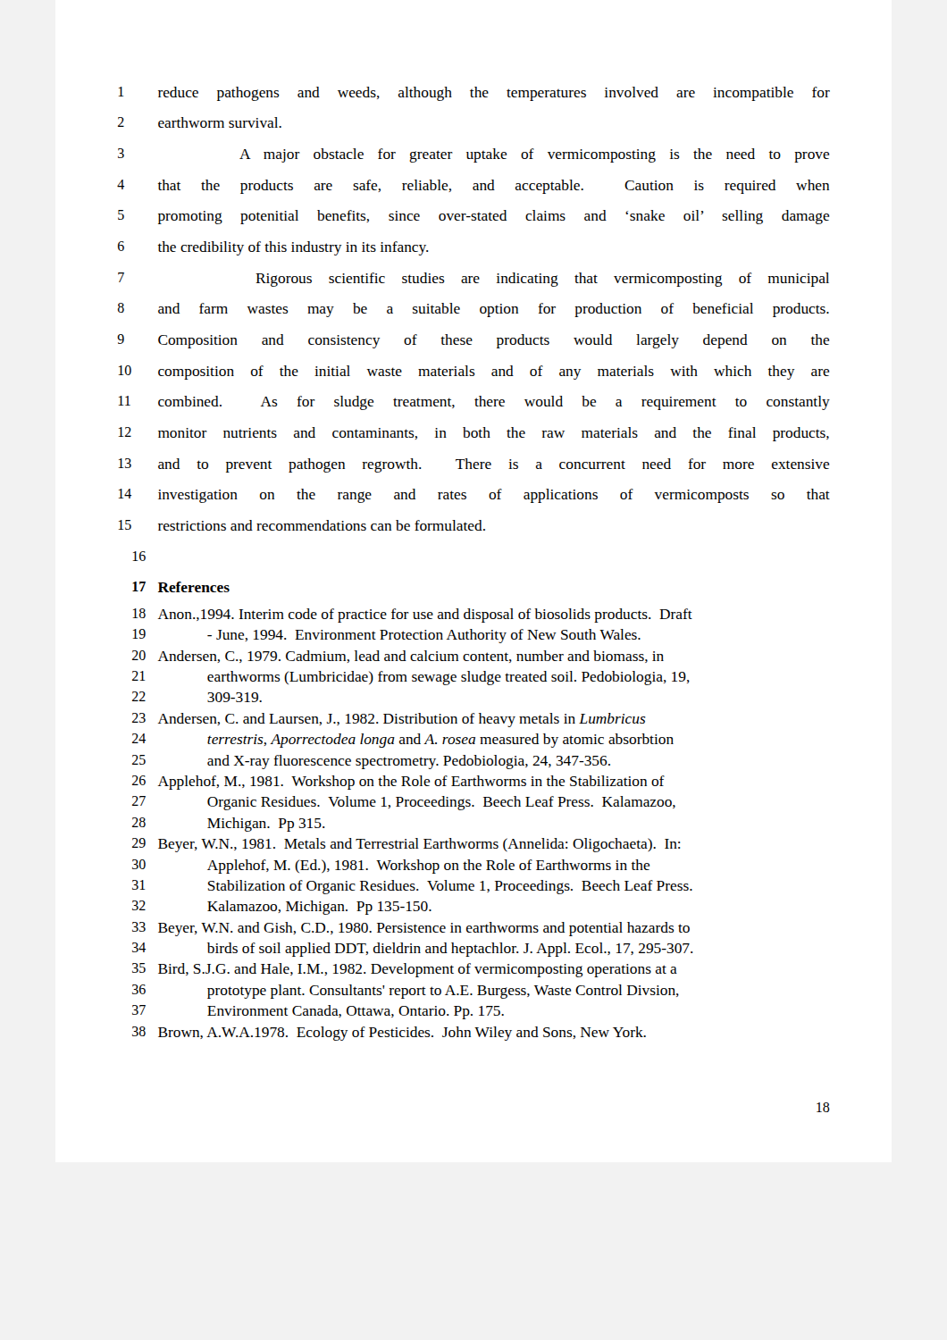reduce pathogens and weeds, although the temperatures involved are incompatible for
earthworm survival.
A major obstacle for greater uptake of vermicomposting is the need to prove
that the products are safe, reliable, and acceptable. Caution is required when
promoting potenitial benefits, since over-stated claims and ‘snake oil’ selling damage
the credibility of this industry in its infancy.
Rigorous scientific studies are indicating that vermicomposting of municipal
and farm wastes may be a suitable option for production of beneficial products.
Composition and consistency of these products would largely depend on the
composition of the initial waste materials and of any materials with which they are
combined. As for sludge treatment, there would be a requirement to constantly
monitor nutrients and contaminants, in both the raw materials and the final products,
and to prevent pathogen regrowth. There is a concurrent need for more extensive
investigation on the range and rates of applications of vermicomposts so that
restrictions and recommendations can be formulated.
References
Anon.,1994. Interim code of practice for use and disposal of biosolids products. Draft
- June, 1994. Environment Protection Authority of New South Wales.
Andersen, C., 1979. Cadmium, lead and calcium content, number and biomass, in
earthworms (Lumbricidae) from sewage sludge treated soil. Pedobiologia, 19,
309-319.
Andersen, C. and Laursen, J., 1982. Distribution of heavy metals in Lumbricus
terrestris, Aporrectodea longa and A. rosea measured by atomic absorbtion
and X-ray fluorescence spectrometry. Pedobiologia, 24, 347-356.
Applehof, M., 1981. Workshop on the Role of Earthworms in the Stabilization of
Organic Residues. Volume 1, Proceedings. Beech Leaf Press. Kalamazoo,
Michigan. Pp 315.
Beyer, W.N., 1981. Metals and Terrestrial Earthworms (Annelida: Oligochaeta). In:
Applehof, M. (Ed.), 1981. Workshop on the Role of Earthworms in the
Stabilization of Organic Residues. Volume 1, Proceedings. Beech Leaf Press.
Kalamazoo, Michigan. Pp 135-150.
Beyer, W.N. and Gish, C.D., 1980. Persistence in earthworms and potential hazards to
birds of soil applied DDT, dieldrin and heptachlor. J. Appl. Ecol., 17, 295-307.
Bird, S.J.G. and Hale, I.M., 1982. Development of vermicomposting operations at a
prototype plant. Consultants' report to A.E. Burgess, Waste Control Divsion,
Environment Canada, Ottawa, Ontario. Pp. 175.
Brown, A.W.A.1978. Ecology of Pesticides. John Wiley and Sons, New York.
18